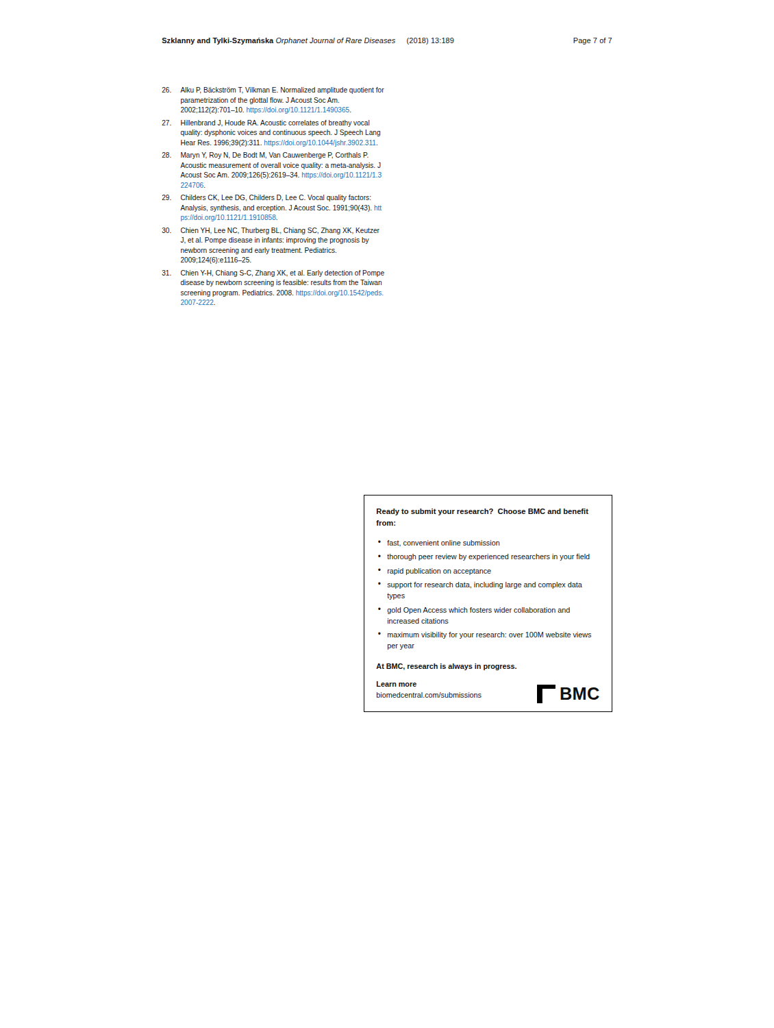Szklanny and Tylki-Szymańska Orphanet Journal of Rare Diseases (2018) 13:189
Page 7 of 7
26. Alku P, Bäckström T, Vilkman E. Normalized amplitude quotient for parametrization of the glottal flow. J Acoust Soc Am. 2002;112(2):701–10. https://doi.org/10.1121/1.1490365.
27. Hillenbrand J, Houde RA. Acoustic correlates of breathy vocal quality: dysphonic voices and continuous speech. J Speech Lang Hear Res. 1996;39(2):311. https://doi.org/10.1044/jshr.3902.311.
28. Maryn Y, Roy N, De Bodt M, Van Cauwenberge P, Corthals P. Acoustic measurement of overall voice quality: a meta-analysis. J Acoust Soc Am. 2009;126(5):2619–34. https://doi.org/10.1121/1.3224706.
29. Childers CK, Lee DG, Childers D, Lee C. Vocal quality factors: Analysis, synthesis, and erception. J Acoust Soc. 1991;90(43). https://doi.org/10.1121/1.1910858.
30. Chien YH, Lee NC, Thurberg BL, Chiang SC, Zhang XK, Keutzer J, et al. Pompe disease in infants: improving the prognosis by newborn screening and early treatment. Pediatrics. 2009;124(6):e1116–25.
31. Chien Y-H, Chiang S-C, Zhang XK, et al. Early detection of Pompe disease by newborn screening is feasible: results from the Taiwan screening program. Pediatrics. 2008. https://doi.org/10.1542/peds.2007-2222.
Ready to submit your research? Choose BMC and benefit from:
fast, convenient online submission
thorough peer review by experienced researchers in your field
rapid publication on acceptance
support for research data, including large and complex data types
gold Open Access which fosters wider collaboration and increased citations
maximum visibility for your research: over 100M website views per year
At BMC, research is always in progress.
Learn more biomedcentral.com/submissions
BMC